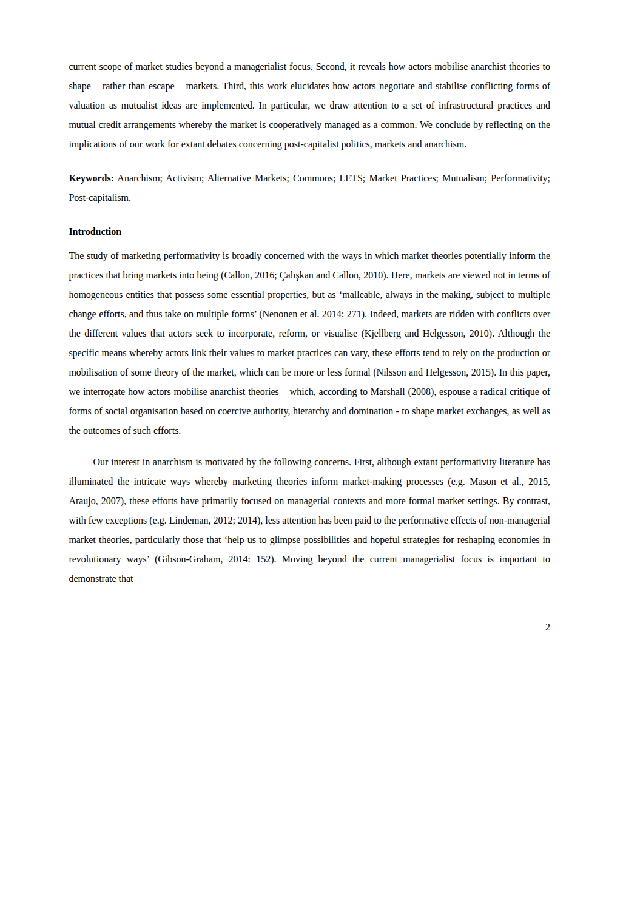current scope of market studies beyond a managerialist focus. Second, it reveals how actors mobilise anarchist theories to shape – rather than escape – markets. Third, this work elucidates how actors negotiate and stabilise conflicting forms of valuation as mutualist ideas are implemented. In particular, we draw attention to a set of infrastructural practices and mutual credit arrangements whereby the market is cooperatively managed as a common. We conclude by reflecting on the implications of our work for extant debates concerning post-capitalist politics, markets and anarchism.
Keywords: Anarchism; Activism; Alternative Markets; Commons; LETS; Market Practices; Mutualism; Performativity; Post-capitalism.
Introduction
The study of marketing performativity is broadly concerned with the ways in which market theories potentially inform the practices that bring markets into being (Callon, 2016; Çalışkan and Callon, 2010). Here, markets are viewed not in terms of homogeneous entities that possess some essential properties, but as ‘malleable, always in the making, subject to multiple change efforts, and thus take on multiple forms’ (Nenonen et al. 2014: 271). Indeed, markets are ridden with conflicts over the different values that actors seek to incorporate, reform, or visualise (Kjellberg and Helgesson, 2010). Although the specific means whereby actors link their values to market practices can vary, these efforts tend to rely on the production or mobilisation of some theory of the market, which can be more or less formal (Nilsson and Helgesson, 2015). In this paper, we interrogate how actors mobilise anarchist theories – which, according to Marshall (2008), espouse a radical critique of forms of social organisation based on coercive authority, hierarchy and domination - to shape market exchanges, as well as the outcomes of such efforts.
Our interest in anarchism is motivated by the following concerns. First, although extant performativity literature has illuminated the intricate ways whereby marketing theories inform market-making processes (e.g. Mason et al., 2015, Araujo, 2007), these efforts have primarily focused on managerial contexts and more formal market settings. By contrast, with few exceptions (e.g. Lindeman, 2012; 2014), less attention has been paid to the performative effects of non-managerial market theories, particularly those that ‘help us to glimpse possibilities and hopeful strategies for reshaping economies in revolutionary ways’ (Gibson-Graham, 2014: 152). Moving beyond the current managerialist focus is important to demonstrate that
2